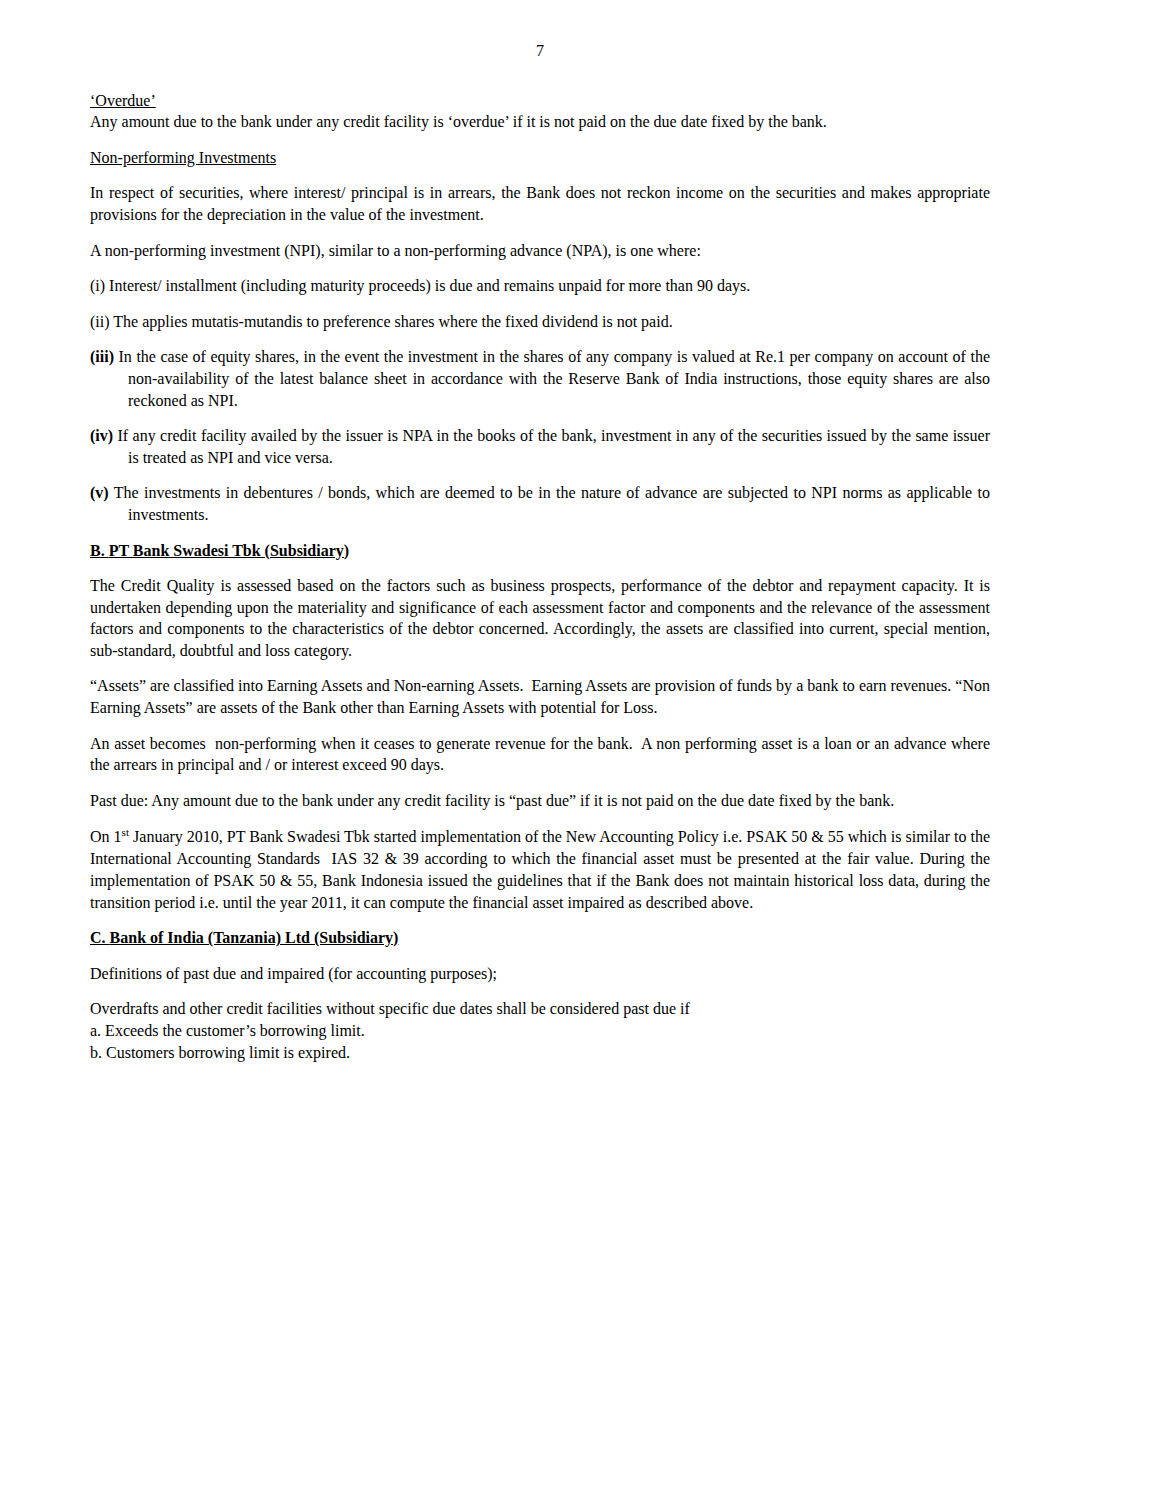7
‘Overdue’
Any amount due to the bank under any credit facility is ‘overdue’ if it is not paid on the due date fixed by the bank.
Non-performing Investments
In respect of securities, where interest/ principal is in arrears, the Bank does not reckon income on the securities and makes appropriate provisions for the depreciation in the value of the investment.
A non-performing investment (NPI), similar to a non-performing advance (NPA), is one where:
(i) Interest/ installment (including maturity proceeds) is due and remains unpaid for more than 90 days.
(ii) The applies mutatis-mutandis to preference shares where the fixed dividend is not paid.
(iii) In the case of equity shares, in the event the investment in the shares of any company is valued at Re.1 per company on account of the non-availability of the latest balance sheet in accordance with the Reserve Bank of India instructions, those equity shares are also reckoned as NPI.
(iv) If any credit facility availed by the issuer is NPA in the books of the bank, investment in any of the securities issued by the same issuer is treated as NPI and vice versa.
(v) The investments in debentures / bonds, which are deemed to be in the nature of advance are subjected to NPI norms as applicable to investments.
B. PT Bank Swadesi Tbk (Subsidiary)
The Credit Quality is assessed based on the factors such as business prospects, performance of the debtor and repayment capacity. It is undertaken depending upon the materiality and significance of each assessment factor and components and the relevance of the assessment factors and components to the characteristics of the debtor concerned. Accordingly, the assets are classified into current, special mention, sub-standard, doubtful and loss category.
“Assets” are classified into Earning Assets and Non-earning Assets. Earning Assets are provision of funds by a bank to earn revenues. “Non Earning Assets” are assets of the Bank other than Earning Assets with potential for Loss.
An asset becomes non-performing when it ceases to generate revenue for the bank. A non performing asset is a loan or an advance where the arrears in principal and / or interest exceed 90 days.
Past due: Any amount due to the bank under any credit facility is “past due” if it is not paid on the due date fixed by the bank.
On 1st January 2010, PT Bank Swadesi Tbk started implementation of the New Accounting Policy i.e. PSAK 50 & 55 which is similar to the International Accounting Standards IAS 32 & 39 according to which the financial asset must be presented at the fair value. During the implementation of PSAK 50 & 55, Bank Indonesia issued the guidelines that if the Bank does not maintain historical loss data, during the transition period i.e. until the year 2011, it can compute the financial asset impaired as described above.
C. Bank of India (Tanzania) Ltd (Subsidiary)
Definitions of past due and impaired (for accounting purposes);
Overdrafts and other credit facilities without specific due dates shall be considered past due if
a. Exceeds the customer’s borrowing limit.
b. Customers borrowing limit is expired.